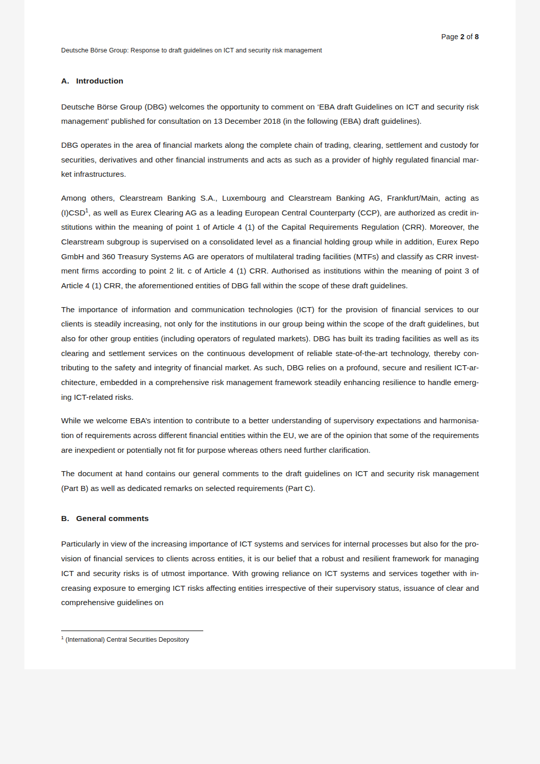Page 2 of 8
Deutsche Börse Group: Response to draft guidelines on ICT and security risk management
A. Introduction
Deutsche Börse Group (DBG) welcomes the opportunity to comment on ‘EBA draft Guidelines on ICT and security risk management’ published for consultation on 13 December 2018 (in the following (EBA) draft guidelines).
DBG operates in the area of financial markets along the complete chain of trading, clearing, settlement and custody for securities, derivatives and other financial instruments and acts as such as a provider of highly regulated financial market infrastructures.
Among others, Clearstream Banking S.A., Luxembourg and Clearstream Banking AG, Frankfurt/Main, acting as (I)CSD1, as well as Eurex Clearing AG as a leading European Central Counterparty (CCP), are authorized as credit institutions within the meaning of point 1 of Article 4 (1) of the Capital Requirements Regulation (CRR). Moreover, the Clearstream subgroup is supervised on a consolidated level as a financial holding group while in addition, Eurex Repo GmbH and 360 Treasury Systems AG are operators of multilateral trading facilities (MTFs) and classify as CRR investment firms according to point 2 lit. c of Article 4 (1) CRR. Authorised as institutions within the meaning of point 3 of Article 4 (1) CRR, the aforementioned entities of DBG fall within the scope of these draft guidelines.
The importance of information and communication technologies (ICT) for the provision of financial services to our clients is steadily increasing, not only for the institutions in our group being within the scope of the draft guidelines, but also for other group entities (including operators of regulated markets). DBG has built its trading facilities as well as its clearing and settlement services on the continuous development of reliable state-of-the-art technology, thereby contributing to the safety and integrity of financial market. As such, DBG relies on a profound, secure and resilient ICT-architecture, embedded in a comprehensive risk management framework steadily enhancing resilience to handle emerging ICT-related risks.
While we welcome EBA’s intention to contribute to a better understanding of supervisory expectations and harmonisation of requirements across different financial entities within the EU, we are of the opinion that some of the requirements are inexpedient or potentially not fit for purpose whereas others need further clarification.
The document at hand contains our general comments to the draft guidelines on ICT and security risk management (Part B) as well as dedicated remarks on selected requirements (Part C).
B. General comments
Particularly in view of the increasing importance of ICT systems and services for internal processes but also for the provision of financial services to clients across entities, it is our belief that a robust and resilient framework for managing ICT and security risks is of utmost importance. With growing reliance on ICT systems and services together with increasing exposure to emerging ICT risks affecting entities irrespective of their supervisory status, issuance of clear and comprehensive guidelines on
1 (International) Central Securities Depository